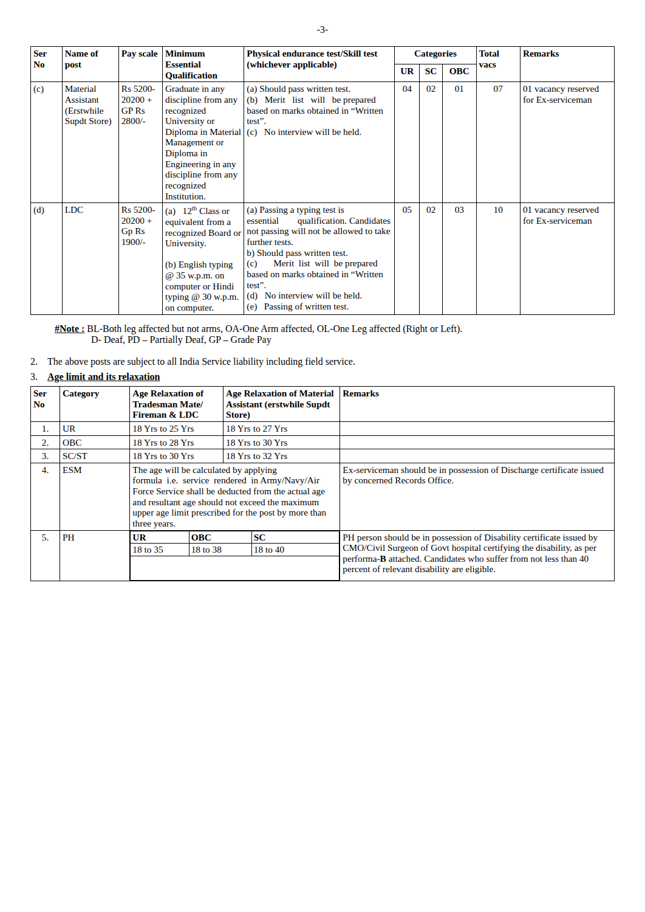-3-
| Ser No | Name of post | Pay scale | Minimum Essential Qualification | Physical endurance test/Skill test (whichever applicable) | Categories | Total vacs | Remarks |
| --- | --- | --- | --- | --- | --- | --- | --- |
| UR | SC | OBC |
| (c) | Material Assistant (Erstwhile Supdt Store) | Rs 5200-20200 + GP Rs 2800/- | Graduate in any discipline from any recognized University or Diploma in Material Management or Diploma in Engineering in any discipline from any recognized Institution. | (a) Should pass written test. (b) Merit list will be prepared based on marks obtained in “Written test”. (c) No interview will be held. | 04 | 02 | 01 | 07 | 01 vacancy reserved for Ex-serviceman |
| (d) | LDC | Rs 5200-20200 + Gp Rs 1900/- | (a) 12 th Class or equivalent from a recognized Board or University. (b) English typing @ 35 w.p.m. on computer or Hindi typing @ 30 w.p.m. on computer. | (a) Passing a typing test is essential qualification. Candidates not passing will not be allowed to take further tests. b) Should pass written test. (c) Merit list will be prepared based on marks obtained in “Written test”. (d) No interview will be held. (e) Passing of written test. | 05 | 02 | 03 | 10 | 01 vacancy reserved for Ex-serviceman |
#Note : BL-Both leg affected but not arms, OA-One Arm affected, OL-One Leg affected (Right or Left).
D- Deaf, PD – Partially Deaf, GP – Grade Pay
2. The above posts are subject to all India Service liability including field service.
3. Age limit and its relaxation
| Ser No | Category | Age Relaxation of Tradesman Mate/ Fireman & LDC | Age Relaxation of Material Assistant (erstwhile Supdt Store) | Remarks |
| --- | --- | --- | --- | --- |
| 1. | UR | 18 Yrs to 25 Yrs | 18 Yrs to 27 Yrs | |
| 2. | OBC | 18 Yrs to 28 Yrs | 18 Yrs to 30 Yrs | |
| 3. | SC/ST | 18 Yrs to 30 Yrs | 18 Yrs to 32 Yrs | |
| 4. | ESM | The age will be calculated by applying formula i.e. service rendered in Army/Navy/Air Force Service shall be deducted from the actual age and resultant age should not exceed the maximum upper age limit prescribed for the post by more than three years. | Ex-serviceman should be in possession of Discharge certificate issued by concerned Records Office. |
| 5. | PH | / UR / OBC / SC / / 18 to 35 / 18 to 38 / 18 to 40 / | PH person should be in possession of Disability certificate issued by CMO/Civil Surgeon of Govt hospital certifying the disability, as per performa- B attached. Candidates who suffer from not less than 40 percent of relevant disability are eligible. |